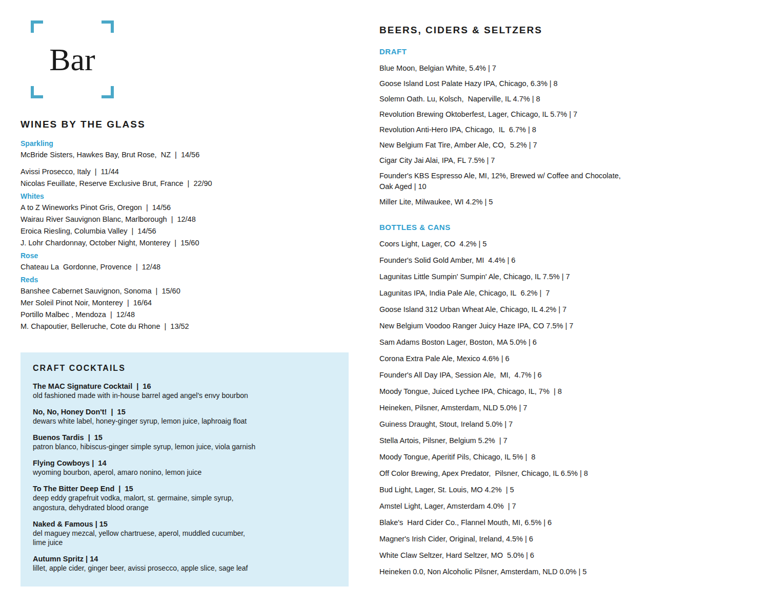Bar
Wines by the Glass
Sparkling
McBride Sisters, Hawkes Bay, Brut Rose, NZ | 14/56
Avissi Prosecco, Italy | 11/44
Nicolas Feuillate, Reserve Exclusive Brut, France | 22/90
Whites
A to Z Wineworks Pinot Gris, Oregon | 14/56
Wairau River Sauvignon Blanc, Marlborough | 12/48
Eroica Riesling, Columbia Valley | 14/56
J. Lohr Chardonnay, October Night, Monterey | 15/60
Rose
Chateau La Gordonne, Provence | 12/48
Reds
Banshee Cabernet Sauvignon, Sonoma | 15/60
Mer Soleil Pinot Noir, Monterey | 16/64
Portillo Malbec , Mendoza | 12/48
M. Chapoutier, Belleruche, Cote du Rhone | 13/52
CRAFT COCKTAILS
The MAC Signature Cocktail | 16
old fashioned made with in-house barrel aged angel's envy bourbon
No, No, Honey Don't! | 15
dewars white label, honey-ginger syrup, lemon juice, laphroaig float
Buenos Tardis | 15
patron blanco, hibiscus-ginger simple syrup, lemon juice, viola garnish
Flying Cowboys | 14
wyoming bourbon, aperol, amaro nonino, lemon juice
To The Bitter Deep End | 15
deep eddy grapefruit vodka, malort, st. germaine, simple syrup,
angostura, dehydrated blood orange
Naked & Famous | 15
del maguey mezcal, yellow chartruese, aperol, muddled cucumber,
lime juice
Autumn Spritz | 14
lillet, apple cider, ginger beer, avissi prosecco, apple slice, sage leaf
Beers, Ciders & Seltzers
DRAFT
Blue Moon, Belgian White, 5.4% | 7
Goose Island Lost Palate Hazy IPA, Chicago, 6.3% | 8
Solemn Oath. Lu, Kolsch, Naperville, IL 4.7% | 8
Revolution Brewing Oktoberfest, Lager, Chicago, IL 5.7% | 7
Revolution Anti-Hero IPA, Chicago, IL 6.7% | 8
New Belgium Fat Tire, Amber Ale, CO, 5.2% | 7
Cigar City Jai Alai, IPA, FL 7.5% | 7
Founder's KBS Espresso Ale, MI, 12%, Brewed w/ Coffee and Chocolate,
Oak Aged | 10
Miller Lite, Milwaukee, WI 4.2% | 5
BOTTLES & CANS
Coors Light, Lager, CO 4.2% | 5
Founder's Solid Gold Amber, MI 4.4% | 6
Lagunitas Little Sumpin' Sumpin' Ale, Chicago, IL 7.5% | 7
Lagunitas IPA, India Pale Ale, Chicago, IL 6.2% | 7
Goose Island 312 Urban Wheat Ale, Chicago, IL 4.2% | 7
New Belgium Voodoo Ranger Juicy Haze IPA, CO 7.5% | 7
Sam Adams Boston Lager, Boston, MA 5.0% | 6
Corona Extra Pale Ale, Mexico 4.6% | 6
Founder's All Day IPA, Session Ale, MI, 4.7% | 6
Moody Tongue, Juiced Lychee IPA, Chicago, IL, 7% | 8
Heineken, Pilsner, Amsterdam, NLD 5.0% | 7
Guiness Draught, Stout, Ireland 5.0% | 7
Stella Artois, Pilsner, Belgium 5.2% | 7
Moody Tongue, Aperitif Pils, Chicago, IL 5% | 8
Off Color Brewing, Apex Predator, Pilsner, Chicago, IL 6.5% | 8
Bud Light, Lager, St. Louis, MO 4.2% | 5
Amstel Light, Lager, Amsterdam 4.0% | 7
Blake's Hard Cider Co., Flannel Mouth, MI, 6.5% | 6
Magner's Irish Cider, Original, Ireland, 4.5% | 6
White Claw Seltzer, Hard Seltzer, MO 5.0% | 6
Heineken 0.0, Non Alcoholic Pilsner, Amsterdam, NLD 0.0% | 5